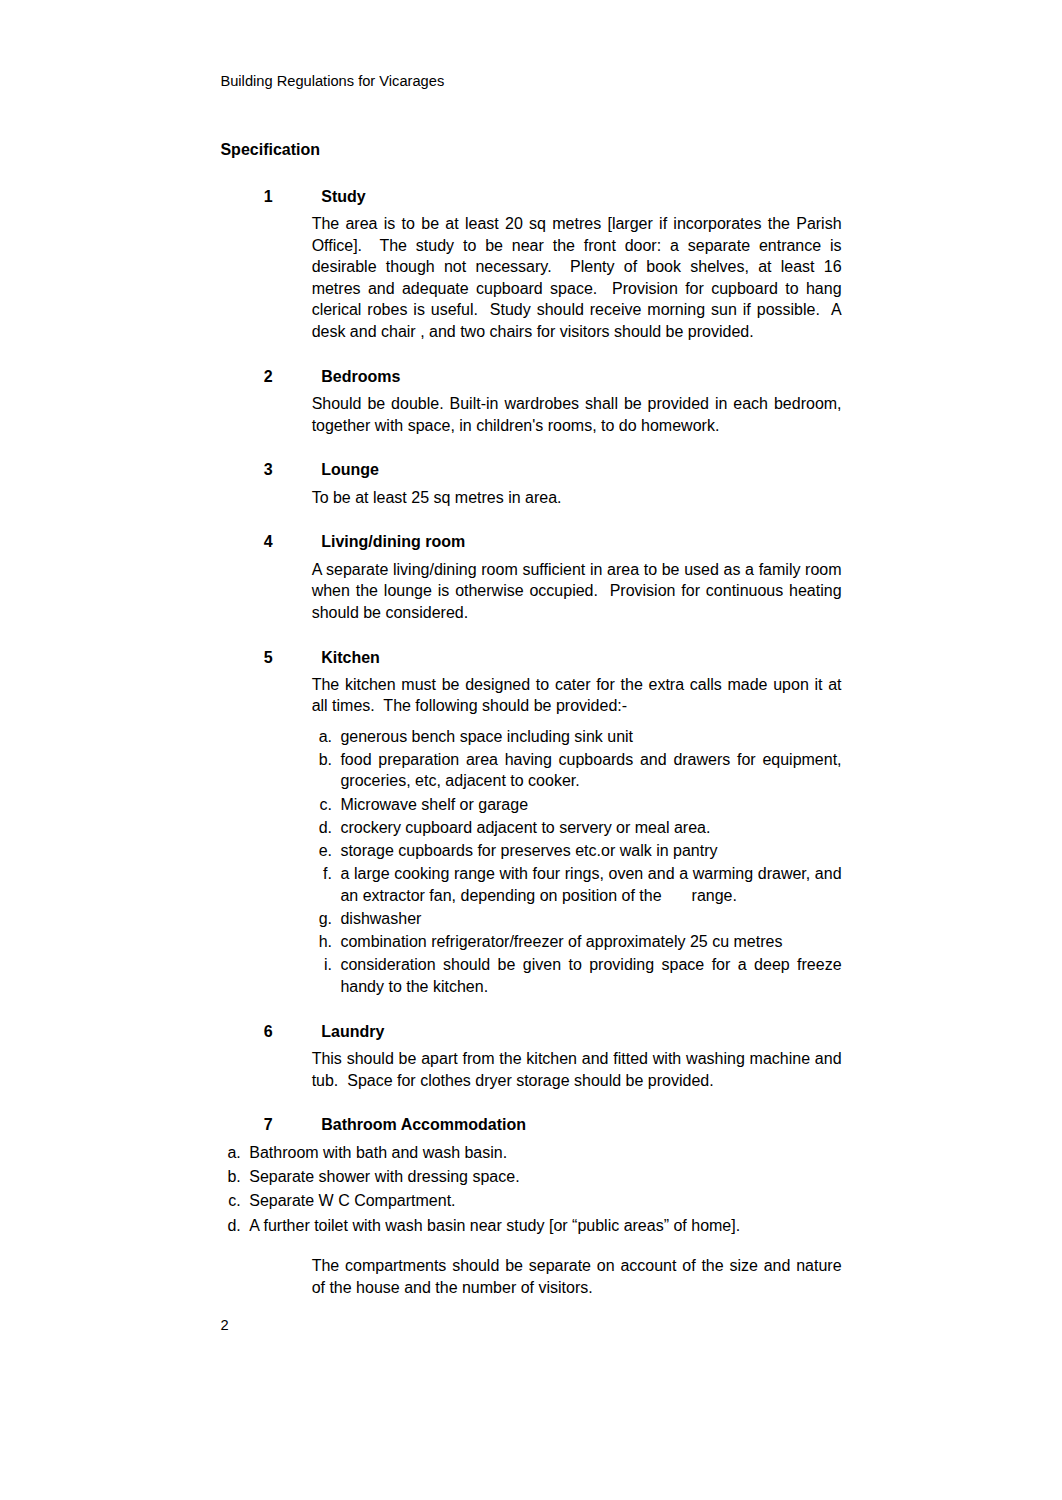Building Regulations for Vicarages
Specification
1 Study
The area is to be at least 20 sq metres [larger if incorporates the Parish Office]. The study to be near the front door: a separate entrance is desirable though not necessary. Plenty of book shelves, at least 16 metres and adequate cupboard space. Provision for cupboard to hang clerical robes is useful. Study should receive morning sun if possible. A desk and chair , and two chairs for visitors should be provided.
2 Bedrooms
Should be double. Built-in wardrobes shall be provided in each bedroom, together with space, in children's rooms, to do homework.
3 Lounge
To be at least 25 sq metres in area.
4 Living/dining room
A separate living/dining room sufficient in area to be used as a family room when the lounge is otherwise occupied. Provision for continuous heating should be considered.
5 Kitchen
The kitchen must be designed to cater for the extra calls made upon it at all times. The following should be provided:-
generous bench space including sink unit
food preparation area having cupboards and drawers for equipment, groceries, etc, adjacent to cooker.
Microwave shelf or garage
crockery cupboard adjacent to servery or meal area.
storage cupboards for preserves etc.or walk in pantry
a large cooking range with four rings, oven and a warming drawer, and an extractor fan, depending on position of the range.
dishwasher
combination refrigerator/freezer of approximately 25 cu metres
consideration should be given to providing space for a deep freeze handy to the kitchen.
6 Laundry
This should be apart from the kitchen and fitted with washing machine and tub. Space for clothes dryer storage should be provided.
7 Bathroom Accommodation
Bathroom with bath and wash basin.
Separate shower with dressing space.
Separate W C Compartment.
A further toilet with wash basin near study [or “public areas” of home].
The compartments should be separate on account of the size and nature of the house and the number of visitors.
2